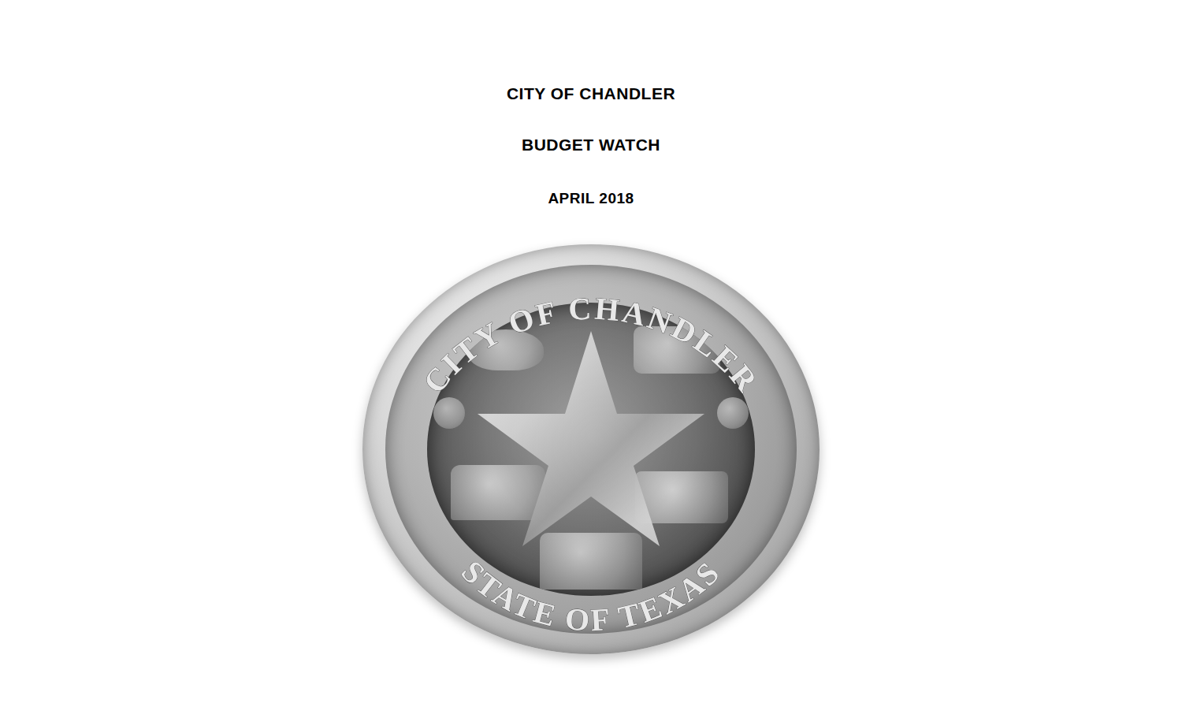CITY OF CHANDLER
BUDGET WATCH
APRIL 2018
CITY OF CHANDLER STATE OF TEXAS